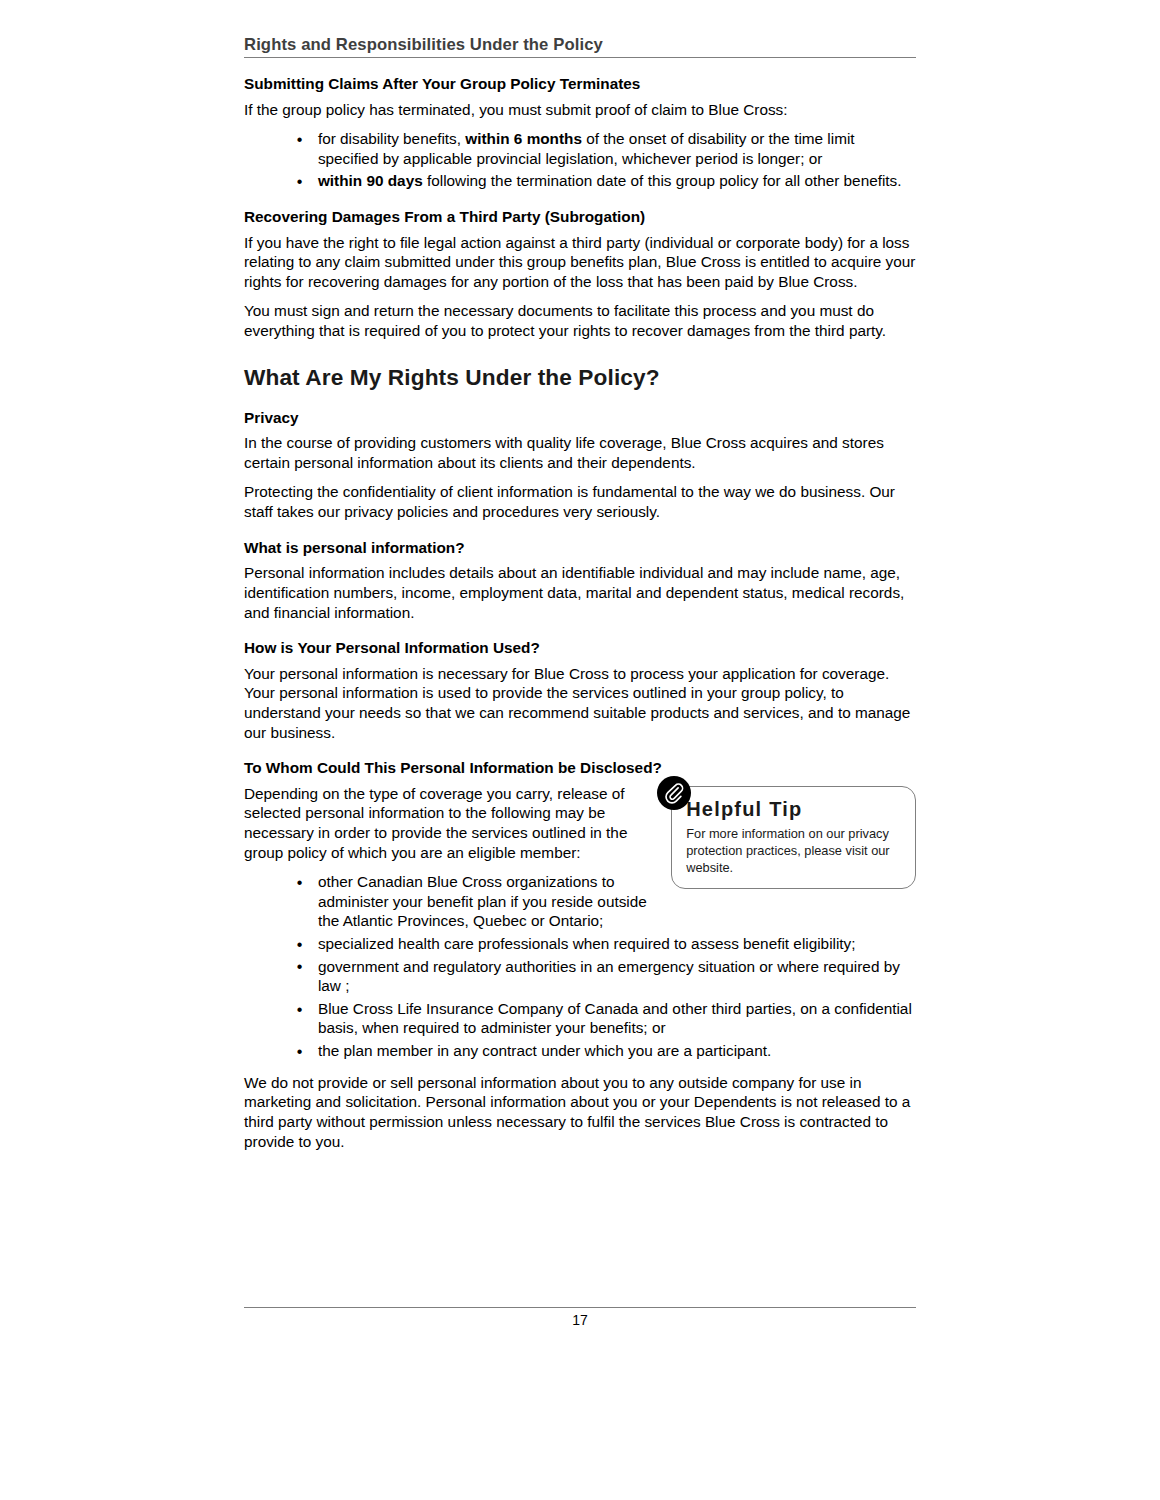Rights and Responsibilities Under the Policy
Submitting Claims After Your Group Policy Terminates
If the group policy has terminated, you must submit proof of claim to Blue Cross:
for disability benefits, within 6 months of the onset of disability or the time limit specified by applicable provincial legislation, whichever period is longer; or
within 90 days following the termination date of this group policy for all other benefits.
Recovering Damages From a Third Party (Subrogation)
If you have the right to file legal action against a third party (individual or corporate body) for a loss relating to any claim submitted under this group benefits plan, Blue Cross is entitled to acquire your rights for recovering damages for any portion of the loss that has been paid by Blue Cross.
You must sign and return the necessary documents to facilitate this process and you must do everything that is required of you to protect your rights to recover damages from the third party.
What Are My Rights Under the Policy?
Privacy
In the course of providing customers with quality life coverage, Blue Cross acquires and stores certain personal information about its clients and their dependents.
Protecting the confidentiality of client information is fundamental to the way we do business. Our staff takes our privacy policies and procedures very seriously.
What is personal information?
Personal information includes details about an identifiable individual and may include name, age, identification numbers, income, employment data, marital and dependent status, medical records, and financial information.
How is Your Personal Information Used?
Your personal information is necessary for Blue Cross to process your application for coverage. Your personal information is used to provide the services outlined in your group policy, to understand your needs so that we can recommend suitable products and services, and to manage our business.
To Whom Could This Personal Information be Disclosed?
Helpful Tip
For more information on our privacy protection practices, please visit our website.
Depending on the type of coverage you carry, release of selected personal information to the following may be necessary in order to provide the services outlined in the group policy of which you are an eligible member:
other Canadian Blue Cross organizations to administer your benefit plan if you reside outside the Atlantic Provinces, Quebec or Ontario;
specialized health care professionals when required to assess benefit eligibility;
government and regulatory authorities in an emergency situation or where required by law ;
Blue Cross Life Insurance Company of Canada and other third parties, on a confidential basis, when required to administer your benefits; or
the plan member in any contract under which you are a participant.
We do not provide or sell personal information about you to any outside company for use in marketing and solicitation. Personal information about you or your Dependents is not released to a third party without permission unless necessary to fulfil the services Blue Cross is contracted to provide to you.
17